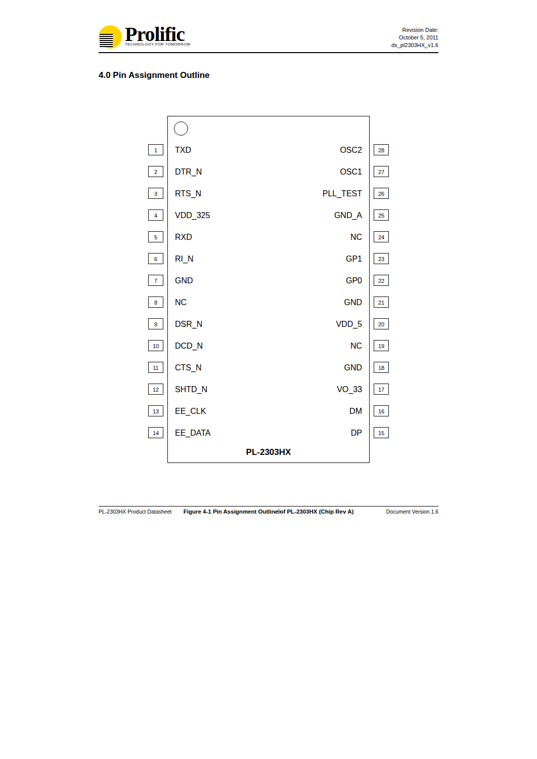Prolific
TECHNOLOGY FOR TOMORROW
Revision Date:
October 5, 2011
ds_pl2303HX_v1.6
4.0 Pin Assignment Outline
1
2
3
4
5
6
7
8
9
10
11
12
13
14
TXD OSC2
DTR_N OSC1
RTS_N PLL_TEST
VDD_325 GND_A
RXD NC
RI_N GP1
GND GP0
NC GND
DSR_N VDD_5
DCD_N NC
CTS_N GND
SHTD_N VO_33
EE_CLK DM
EE_DATA DP
PL-2303HX
28
27
26
25
24
23
22
21
20
19
18
17
16
15
Figure 4-1 Pin Assignment Outline of PL-2303HX (Chip Rev A)
PL-2303HX Product Datasheet
- 9 -
Document Version 1.6